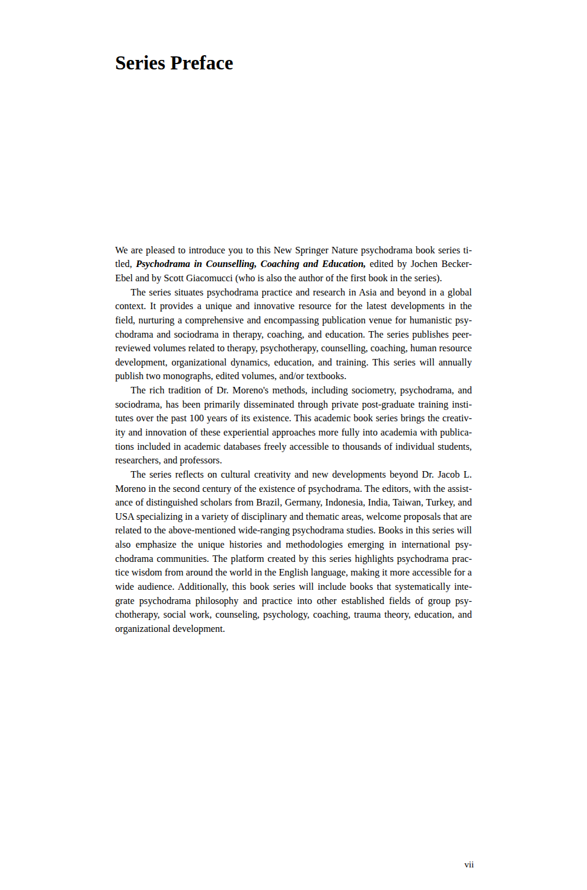Series Preface
We are pleased to introduce you to this New Springer Nature psychodrama book series titled, Psychodrama in Counselling, Coaching and Education, edited by Jochen Becker-Ebel and by Scott Giacomucci (who is also the author of the first book in the series).
The series situates psychodrama practice and research in Asia and beyond in a global context. It provides a unique and innovative resource for the latest developments in the field, nurturing a comprehensive and encompassing publication venue for humanistic psychodrama and sociodrama in therapy, coaching, and education. The series publishes peer-reviewed volumes related to therapy, psychotherapy, counselling, coaching, human resource development, organizational dynamics, education, and training. This series will annually publish two monographs, edited volumes, and/or textbooks.
The rich tradition of Dr. Moreno's methods, including sociometry, psychodrama, and sociodrama, has been primarily disseminated through private post-graduate training institutes over the past 100 years of its existence. This academic book series brings the creativity and innovation of these experiential approaches more fully into academia with publications included in academic databases freely accessible to thousands of individual students, researchers, and professors.
The series reflects on cultural creativity and new developments beyond Dr. Jacob L. Moreno in the second century of the existence of psychodrama. The editors, with the assistance of distinguished scholars from Brazil, Germany, Indonesia, India, Taiwan, Turkey, and USA specializing in a variety of disciplinary and thematic areas, welcome proposals that are related to the above-mentioned wide-ranging psychodrama studies. Books in this series will also emphasize the unique histories and methodologies emerging in international psychodrama communities. The platform created by this series highlights psychodrama practice wisdom from around the world in the English language, making it more accessible for a wide audience. Additionally, this book series will include books that systematically integrate psychodrama philosophy and practice into other established fields of group psychotherapy, social work, counseling, psychology, coaching, trauma theory, education, and organizational development.
vii